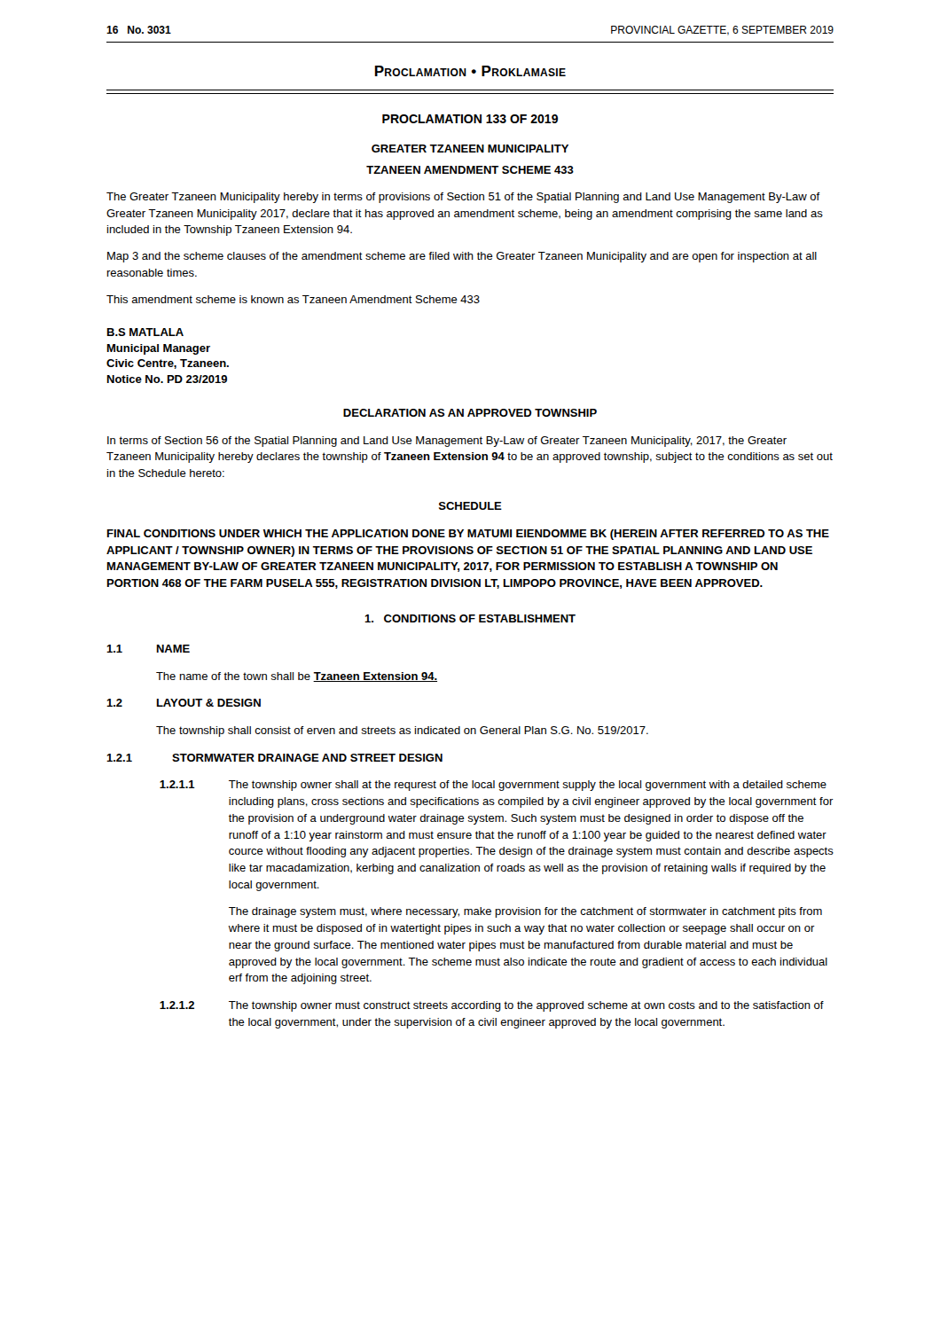16 No. 3031 PROVINCIAL GAZETTE, 6 SEPTEMBER 2019
Proclamation • Proklamasie
PROCLAMATION 133 OF 2019
GREATER TZANEEN MUNICIPALITY
TZANEEN AMENDMENT SCHEME 433
The Greater Tzaneen Municipality hereby in terms of provisions of Section 51 of the Spatial Planning and Land Use Management By-Law of Greater Tzaneen Municipality 2017, declare that it has approved an amendment scheme, being an amendment comprising the same land as included in the Township Tzaneen Extension 94.
Map 3 and the scheme clauses of the amendment scheme are filed with the Greater Tzaneen Municipality and are open for inspection at all reasonable times.
This amendment scheme is known as Tzaneen Amendment Scheme 433
B.S MATLALA Municipal Manager Civic Centre, Tzaneen. Notice No. PD 23/2019
DECLARATION AS AN APPROVED TOWNSHIP
In terms of Section 56 of the Spatial Planning and Land Use Management By-Law of Greater Tzaneen Municipality, 2017, the Greater Tzaneen Municipality hereby declares the township of Tzaneen Extension 94 to be an approved township, subject to the conditions as set out in the Schedule hereto:
SCHEDULE
FINAL CONDITIONS UNDER WHICH THE APPLICATION DONE BY MATUMI EIENDOMME BK (HEREIN AFTER REFERRED TO AS THE APPLICANT / TOWNSHIP OWNER) IN TERMS OF THE PROVISIONS OF SECTION 51 OF THE SPATIAL PLANNING AND LAND USE MANAGEMENT BY-LAW OF GREATER TZANEEN MUNICIPALITY, 2017, FOR PERMISSION TO ESTABLISH A TOWNSHIP ON PORTION 468 OF THE FARM PUSELA 555, REGISTRATION DIVISION LT, LIMPOPO PROVINCE, HAVE BEEN APPROVED.
1. CONDITIONS OF ESTABLISHMENT
1.1
NAME
The name of the town shall be Tzaneen Extension 94.
1.2
LAYOUT & DESIGN
The township shall consist of erven and streets as indicated on General Plan S.G. No. 519/2017.
1.2.1
STORMWATER DRAINAGE AND STREET DESIGN
1.2.1.1
The township owner shall at the requrest of the local government supply the local government with a detailed scheme including plans, cross sections and specifications as compiled by a civil engineer approved by the local government for the provision of a underground water drainage system. Such system must be designed in order to dispose off the runoff of a 1:10 year rainstorm and must ensure that the runoff of a 1:100 year be guided to the nearest defined water cource without flooding any adjacent properties. The design of the drainage system must contain and describe aspects like tar macadamization, kerbing and canalization of roads as well as the provision of retaining walls if required by the local government.
The drainage system must, where necessary, make provision for the catchment of stormwater in catchment pits from where it must be disposed of in watertight pipes in such a way that no water collection or seepage shall occur on or near the ground surface. The mentioned water pipes must be manufactured from durable material and must be approved by the local government. The scheme must also indicate the route and gradient of access to each individual erf from the adjoining street.
1.2.1.2
The township owner must construct streets according to the approved scheme at own costs and to the satisfaction of the local government, under the supervision of a civil engineer approved by the local government.